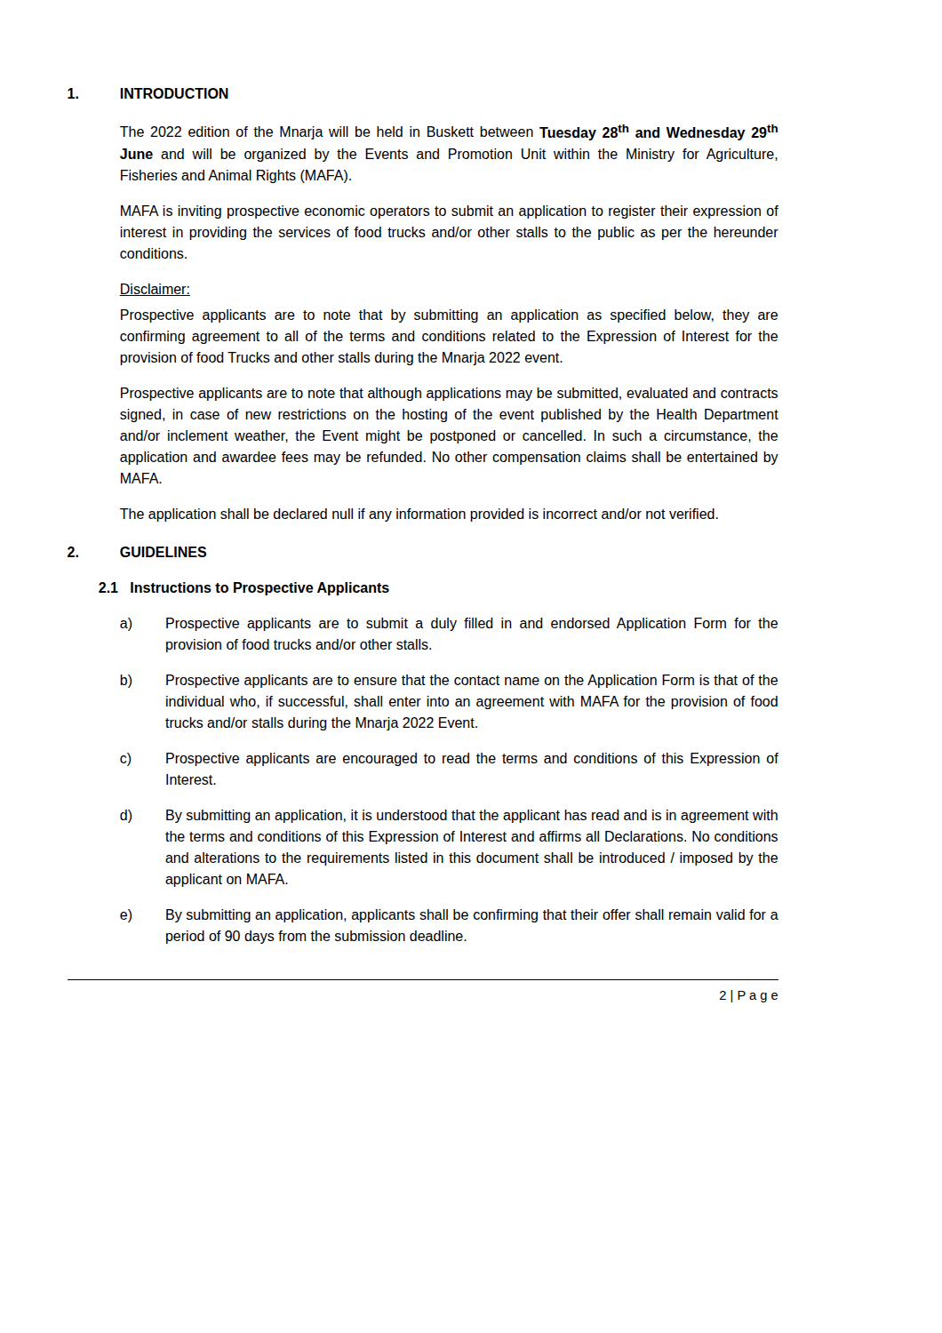1.
INTRODUCTION
The 2022 edition of the Mnarja will be held in Buskett between Tuesday 28th and Wednesday 29th June and will be organized by the Events and Promotion Unit within the Ministry for Agriculture, Fisheries and Animal Rights (MAFA).
MAFA is inviting prospective economic operators to submit an application to register their expression of interest in providing the services of food trucks and/or other stalls to the public as per the hereunder conditions.
Disclaimer:
Prospective applicants are to note that by submitting an application as specified below, they are confirming agreement to all of the terms and conditions related to the Expression of Interest for the provision of food Trucks and other stalls during the Mnarja 2022 event.
Prospective applicants are to note that although applications may be submitted, evaluated and contracts signed, in case of new restrictions on the hosting of the event published by the Health Department and/or inclement weather, the Event might be postponed or cancelled. In such a circumstance, the application and awardee fees may be refunded. No other compensation claims shall be entertained by MAFA.
The application shall be declared null if any information provided is incorrect and/or not verified.
2.
GUIDELINES
2.1 Instructions to Prospective Applicants
a) Prospective applicants are to submit a duly filled in and endorsed Application Form for the provision of food trucks and/or other stalls.
b) Prospective applicants are to ensure that the contact name on the Application Form is that of the individual who, if successful, shall enter into an agreement with MAFA for the provision of food trucks and/or stalls during the Mnarja 2022 Event.
c) Prospective applicants are encouraged to read the terms and conditions of this Expression of Interest.
d) By submitting an application, it is understood that the applicant has read and is in agreement with the terms and conditions of this Expression of Interest and affirms all Declarations. No conditions and alterations to the requirements listed in this document shall be introduced / imposed by the applicant on MAFA.
e) By submitting an application, applicants shall be confirming that their offer shall remain valid for a period of 90 days from the submission deadline.
2 | P a g e